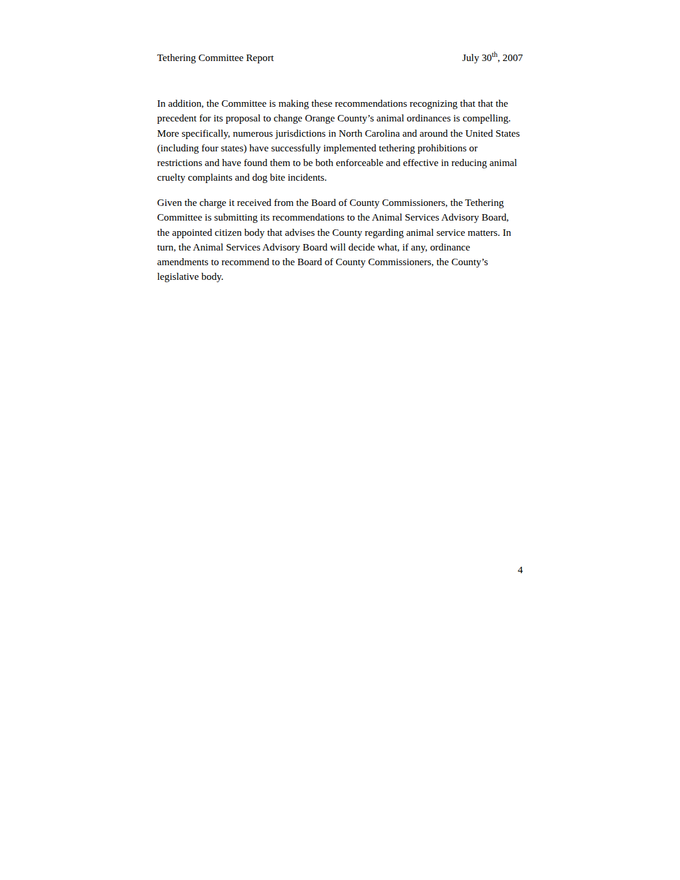Tethering Committee Report July 30th, 2007
In addition, the Committee is making these recommendations recognizing that that the precedent for its proposal to change Orange County’s animal ordinances is compelling. More specifically, numerous jurisdictions in North Carolina and around the United States (including four states) have successfully implemented tethering prohibitions or restrictions and have found them to be both enforceable and effective in reducing animal cruelty complaints and dog bite incidents.
Given the charge it received from the Board of County Commissioners, the Tethering Committee is submitting its recommendations to the Animal Services Advisory Board, the appointed citizen body that advises the County regarding animal service matters. In turn, the Animal Services Advisory Board will decide what, if any, ordinance amendments to recommend to the Board of County Commissioners, the County’s legislative body.
4